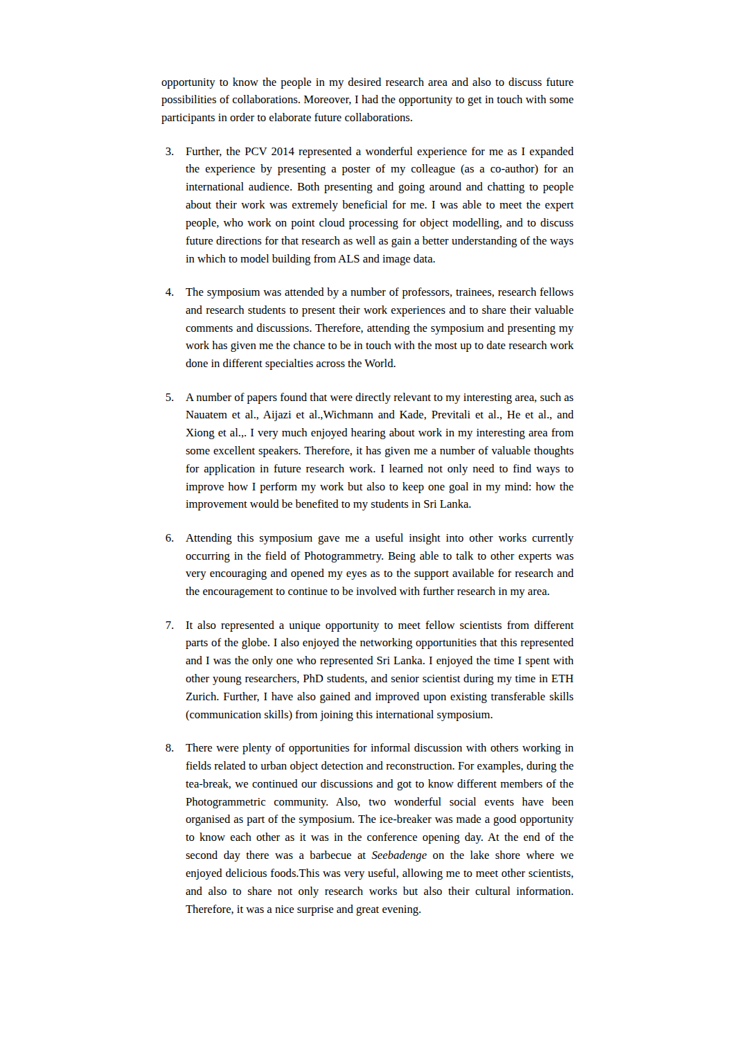opportunity to know the people in my desired research area and also to discuss future possibilities of collaborations. Moreover, I had the opportunity to get in touch with some participants in order to elaborate future collaborations.
Further, the PCV 2014 represented a wonderful experience for me as I expanded the experience by presenting a poster of my colleague (as a co-author) for an international audience. Both presenting and going around and chatting to people about their work was extremely beneficial for me. I was able to meet the expert people, who work on point cloud processing for object modelling, and to discuss future directions for that research as well as gain a better understanding of the ways in which to model building from ALS and image data.
The symposium was attended by a number of professors, trainees, research fellows and research students to present their work experiences and to share their valuable comments and discussions. Therefore, attending the symposium and presenting my work has given me the chance to be in touch with the most up to date research work done in different specialties across the World.
A number of papers found that were directly relevant to my interesting area, such as Nauatem et al., Aijazi et al.,Wichmann and Kade, Previtali et al., He et al., and Xiong et al.,. I very much enjoyed hearing about work in my interesting area from some excellent speakers. Therefore, it has given me a number of valuable thoughts for application in future research work. I learned not only need to find ways to improve how I perform my work but also to keep one goal in my mind: how the improvement would be benefited to my students in Sri Lanka.
Attending this symposium gave me a useful insight into other works currently occurring in the field of Photogrammetry. Being able to talk to other experts was very encouraging and opened my eyes as to the support available for research and the encouragement to continue to be involved with further research in my area.
It also represented a unique opportunity to meet fellow scientists from different parts of the globe. I also enjoyed the networking opportunities that this represented and I was the only one who represented Sri Lanka. I enjoyed the time I spent with other young researchers, PhD students, and senior scientist during my time in ETH Zurich. Further, I have also gained and improved upon existing transferable skills (communication skills) from joining this international symposium.
There were plenty of opportunities for informal discussion with others working in fields related to urban object detection and reconstruction. For examples, during the tea-break, we continued our discussions and got to know different members of the Photogrammetric community. Also, two wonderful social events have been organised as part of the symposium. The ice-breaker was made a good opportunity to know each other as it was in the conference opening day. At the end of the second day there was a barbecue at Seebadenge on the lake shore where we enjoyed delicious foods.This was very useful, allowing me to meet other scientists, and also to share not only research works but also their cultural information. Therefore, it was a nice surprise and great evening.